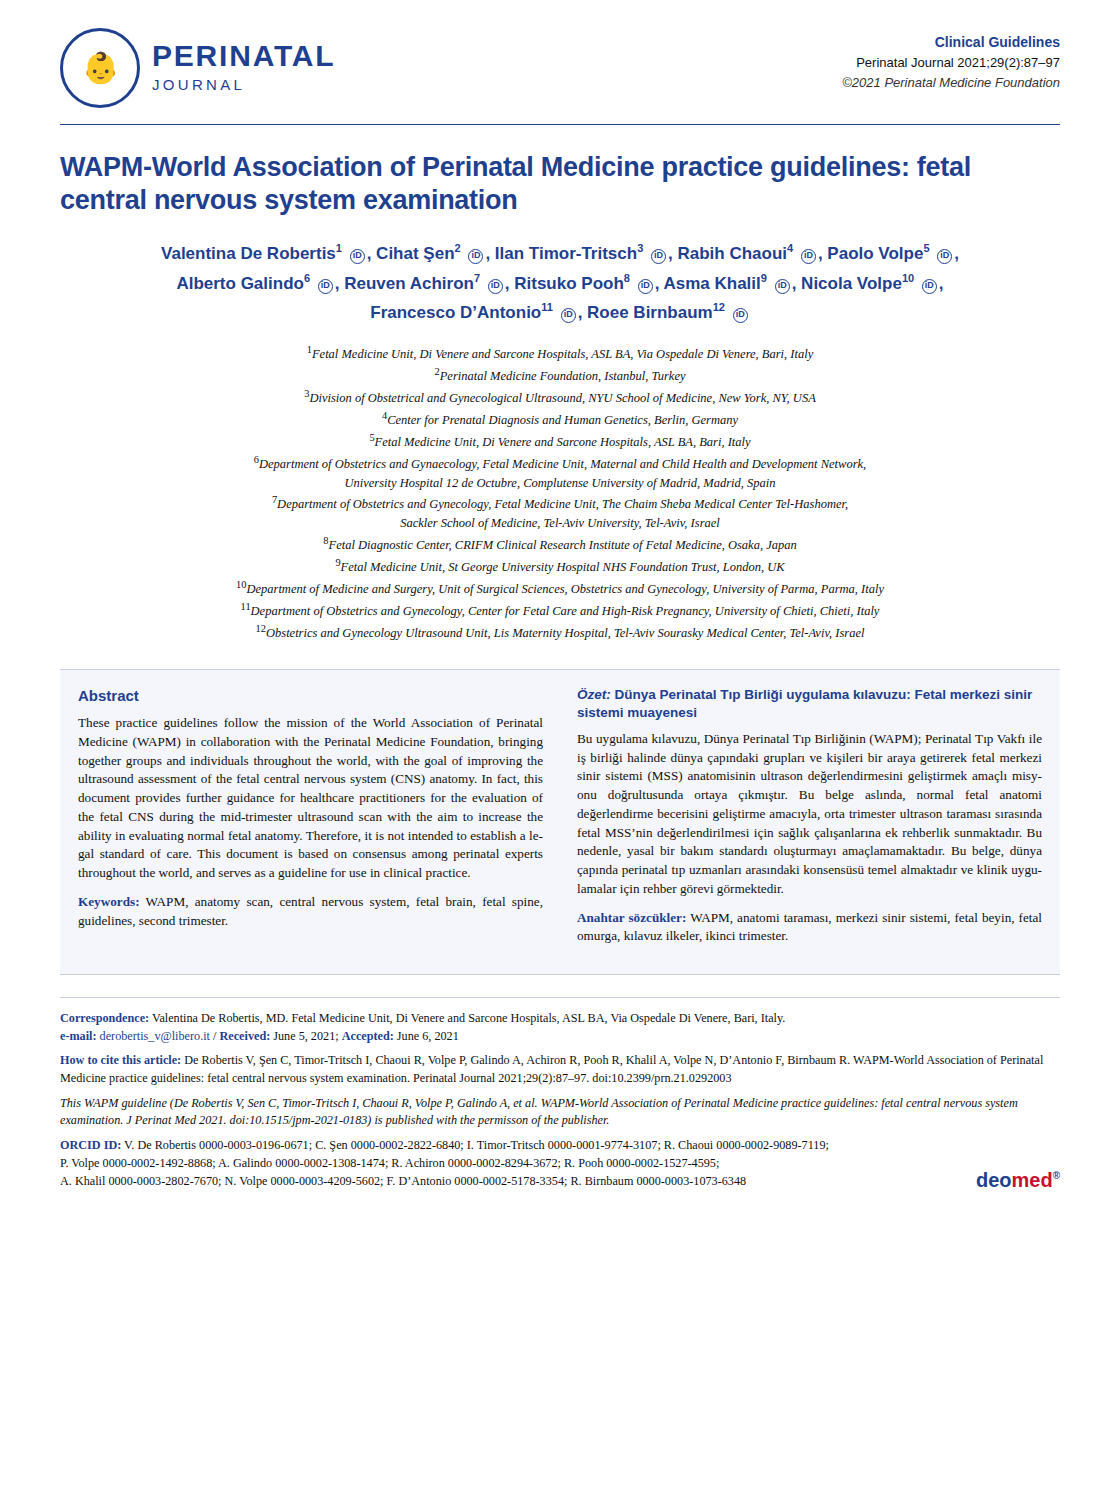👶
PERINATAL
JOURNAL
Clinical Guidelines
Perinatal Journal 2021;29(2):87–97
©2021 Perinatal Medicine Foundation
WAPM-World Association of Perinatal Medicine practice guidelines: fetal central nervous system examination
Valentina De Robertis1 iD, Cihat Şen2 iD, Ilan Timor-Tritsch3 iD, Rabih Chaoui4 iD, Paolo Volpe5 iD,
Alberto Galindo6 iD, Reuven Achiron7 iD, Ritsuko Pooh8 iD, Asma Khalil9 iD, Nicola Volpe10 iD,
Francesco D’Antonio11 iD, Roee Birnbaum12 iD
1Fetal Medicine Unit, Di Venere and Sarcone Hospitals, ASL BA, Via Ospedale Di Venere, Bari, Italy
2Perinatal Medicine Foundation, Istanbul, Turkey
3Division of Obstetrical and Gynecological Ultrasound, NYU School of Medicine, New York, NY, USA
4Center for Prenatal Diagnosis and Human Genetics, Berlin, Germany
5Fetal Medicine Unit, Di Venere and Sarcone Hospitals, ASL BA, Bari, Italy
6Department of Obstetrics and Gynaecology, Fetal Medicine Unit, Maternal and Child Health and Development Network,
University Hospital 12 de Octubre, Complutense University of Madrid, Madrid, Spain
7Department of Obstetrics and Gynecology, Fetal Medicine Unit, The Chaim Sheba Medical Center Tel-Hashomer,
Sackler School of Medicine, Tel-Aviv University, Tel-Aviv, Israel
8Fetal Diagnostic Center, CRIFM Clinical Research Institute of Fetal Medicine, Osaka, Japan
9Fetal Medicine Unit, St George University Hospital NHS Foundation Trust, London, UK
10Department of Medicine and Surgery, Unit of Surgical Sciences, Obstetrics and Gynecology, University of Parma, Parma, Italy
11Department of Obstetrics and Gynecology, Center for Fetal Care and High-Risk Pregnancy, University of Chieti, Chieti, Italy
12Obstetrics and Gynecology Ultrasound Unit, Lis Maternity Hospital, Tel-Aviv Sourasky Medical Center, Tel-Aviv, Israel
Abstract
These practice guidelines follow the mission of the World Association of Perinatal Medicine (WAPM) in collaboration with the Perinatal Medicine Foundation, bringing together groups and individuals throughout the world, with the goal of improving the ultrasound assessment of the fetal central nervous system (CNS) anatomy. In fact, this document provides further guidance for healthcare practitioners for the evaluation of the fetal CNS during the mid-trimester ultrasound scan with the aim to increase the ability in evaluating normal fetal anatomy. Therefore, it is not intended to establish a legal standard of care. This document is based on consensus among perinatal experts throughout the world, and serves as a guideline for use in clinical practice.
Keywords: WAPM, anatomy scan, central nervous system, fetal brain, fetal spine, guidelines, second trimester.
Özet: Dünya Perinatal Tıp Birliği uygulama kılavuzu: Fetal merkezi sinir sistemi muayenesi
Bu uygulama kılavuzu, Dünya Perinatal Tıp Birliğinin (WAPM); Perinatal Tıp Vakfı ile iş birliği halinde dünya çapındaki grupları ve kişileri bir araya getirerek fetal merkezi sinir sistemi (MSS) anatomisinin ultrason değerlendirmesini geliştirmek amaçlı misyonu doğrultusunda ortaya çıkmıştır. Bu belge aslında, normal fetal anatomi değerlendirme becerisini geliştirme amacıyla, orta trimester ultrason taraması sırasında fetal MSS’nin değerlendirilmesi için sağlık çalışanlarına ek rehberlik sunmaktadır. Bu nedenle, yasal bir bakım standardı oluşturmayı amaçlamamaktadır. Bu belge, dünya çapında perinatal tıp uzmanları arasındaki konsensüsü temel almaktadır ve klinik uygulamalar için rehber görevi görmektedir.
Anahtar sözcükler: WAPM, anatomi taraması, merkezi sinir sistemi, fetal beyin, fetal omurga, kılavuz ilkeler, ikinci trimester.
Correspondence: Valentina De Robertis, MD. Fetal Medicine Unit, Di Venere and Sarcone Hospitals, ASL BA, Via Ospedale Di Venere, Bari, Italy.
e-mail: derobertis_v@libero.it / Received: June 5, 2021; Accepted: June 6, 2021
How to cite this article: De Robertis V, Şen C, Timor-Tritsch I, Chaoui R, Volpe P, Galindo A, Achiron R, Pooh R, Khalil A, Volpe N, D’Antonio F, Birnbaum R. WAPM-World Association of Perinatal Medicine practice guidelines: fetal central nervous system examination. Perinatal Journal 2021;29(2):87–97. doi:10.2399/prn.21.0292003
This WAPM guideline (De Robertis V, Sen C, Timor-Tritsch I, Chaoui R, Volpe P, Galindo A, et al. WAPM-World Association of Perinatal Medicine practice guidelines: fetal central nervous system examination. J Perinat Med 2021. doi:10.1515/jpm-2021-0183) is published with the permisson of the publisher.
ORCID ID: V. De Robertis 0000-0003-0196-0671; C. Şen 0000-0002-2822-6840; I. Timor-Tritsch 0000-0001-9774-3107; R. Chaoui 0000-0002-9089-7119;
P. Volpe 0000-0002-1492-8868; A. Galindo 0000-0002-1308-1474; R. Achiron 0000-0002-8294-3672; R. Pooh 0000-0002-1527-4595;
A. Khalil 0000-0003-2802-7670; N. Volpe 0000-0003-4209-5602; F. D’Antonio 0000-0002-5178-3354; R. Birnbaum 0000-0003-1073-6348
deomed®